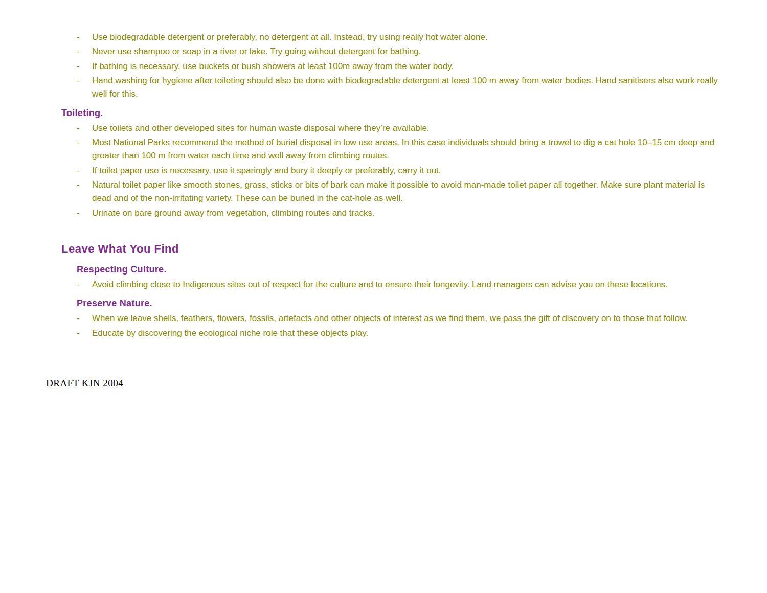Use biodegradable detergent or preferably, no detergent at all. Instead, try using really hot water alone.
Never use shampoo or soap in a river or lake. Try going without detergent for bathing.
If bathing is necessary, use buckets or bush showers at least 100m away from the water body.
Hand washing for hygiene after toileting should also be done with biodegradable detergent at least 100 m away from water bodies. Hand sanitisers also work really well for this.
Toileting.
Use toilets and other developed sites for human waste disposal where they’re available.
Most National Parks recommend the method of burial disposal in low use areas. In this case individuals should bring a trowel to dig a cat hole 10–15 cm deep and greater than 100 m from water each time and well away from climbing routes.
If toilet paper use is necessary, use it sparingly and bury it deeply or preferably, carry it out.
Natural toilet paper like smooth stones, grass, sticks or bits of bark can make it possible to avoid man-made toilet paper all together. Make sure plant material is dead and of the non-irritating variety. These can be buried in the cat-hole as well.
Urinate on bare ground away from vegetation, climbing routes and tracks.
Leave What You Find
Respecting Culture.
Avoid climbing close to Indigenous sites out of respect for the culture and to ensure their longevity. Land managers can advise you on these locations.
Preserve Nature.
When we leave shells, feathers, flowers, fossils, artefacts and other objects of interest as we find them, we pass the gift of discovery on to those that follow.
Educate by discovering the ecological niche role that these objects play.
DRAFT KJN 2004